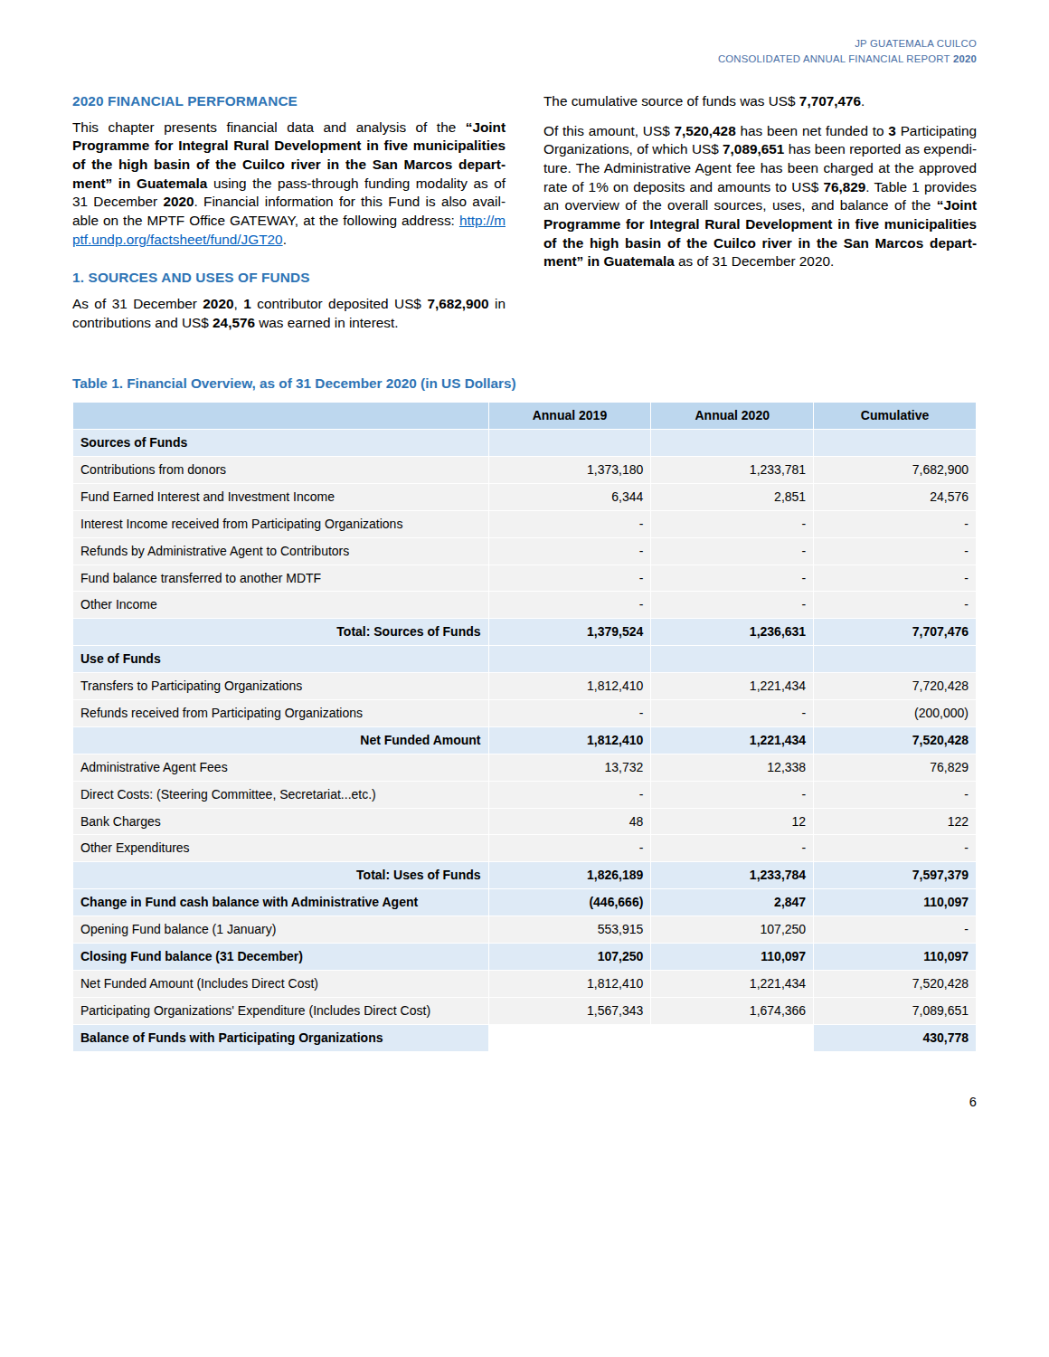JP GUATEMALA CUILCO
CONSOLIDATED ANNUAL FINANCIAL REPORT 2020
2020 FINANCIAL PERFORMANCE
This chapter presents financial data and analysis of the “Joint Programme for Integral Rural Development in five municipalities of the high basin of the Cuilco river in the San Marcos department” in Guatemala using the pass-through funding modality as of 31 December 2020. Financial information for this Fund is also available on the MPTF Office GATEWAY, at the following address: http://mptf.undp.org/factsheet/fund/JGT20.
1. SOURCES AND USES OF FUNDS
As of 31 December 2020, 1 contributor deposited US$ 7,682,900 in contributions and US$ 24,576 was earned in interest.
The cumulative source of funds was US$ 7,707,476.
Of this amount, US$ 7,520,428 has been net funded to 3 Participating Organizations, of which US$ 7,089,651 has been reported as expenditure. The Administrative Agent fee has been charged at the approved rate of 1% on deposits and amounts to US$ 76,829. Table 1 provides an overview of the overall sources, uses, and balance of the “Joint Programme for Integral Rural Development in five municipalities of the high basin of the Cuilco river in the San Marcos department” in Guatemala as of 31 December 2020.
Table 1. Financial Overview, as of 31 December 2020 (in US Dollars)
| | Annual 2019 | Annual 2020 | Cumulative |
| --- | --- | --- | --- |
| Sources of Funds | | | |
| Contributions from donors | 1,373,180 | 1,233,781 | 7,682,900 |
| Fund Earned Interest and Investment Income | 6,344 | 2,851 | 24,576 |
| Interest Income received from Participating Organizations | - | - | - |
| Refunds by Administrative Agent to Contributors | - | - | - |
| Fund balance transferred to another MDTF | - | - | - |
| Other Income | - | - | - |
| Total: Sources of Funds | 1,379,524 | 1,236,631 | 7,707,476 |
| Use of Funds | | | |
| Transfers to Participating Organizations | 1,812,410 | 1,221,434 | 7,720,428 |
| Refunds received from Participating Organizations | - | - | (200,000) |
| Net Funded Amount | 1,812,410 | 1,221,434 | 7,520,428 |
| Administrative Agent Fees | 13,732 | 12,338 | 76,829 |
| Direct Costs: (Steering Committee, Secretariat...etc.) | - | - | - |
| Bank Charges | 48 | 12 | 122 |
| Other Expenditures | - | - | - |
| Total: Uses of Funds | 1,826,189 | 1,233,784 | 7,597,379 |
| Change in Fund cash balance with Administrative Agent | (446,666) | 2,847 | 110,097 |
| Opening Fund balance (1 January) | 553,915 | 107,250 | - |
| Closing Fund balance (31 December) | 107,250 | 110,097 | 110,097 |
| Net Funded Amount (Includes Direct Cost) | 1,812,410 | 1,221,434 | 7,520,428 |
| Participating Organizations' Expenditure (Includes Direct Cost) | 1,567,343 | 1,674,366 | 7,089,651 |
| Balance of Funds with Participating Organizations | | | 430,778 |
6